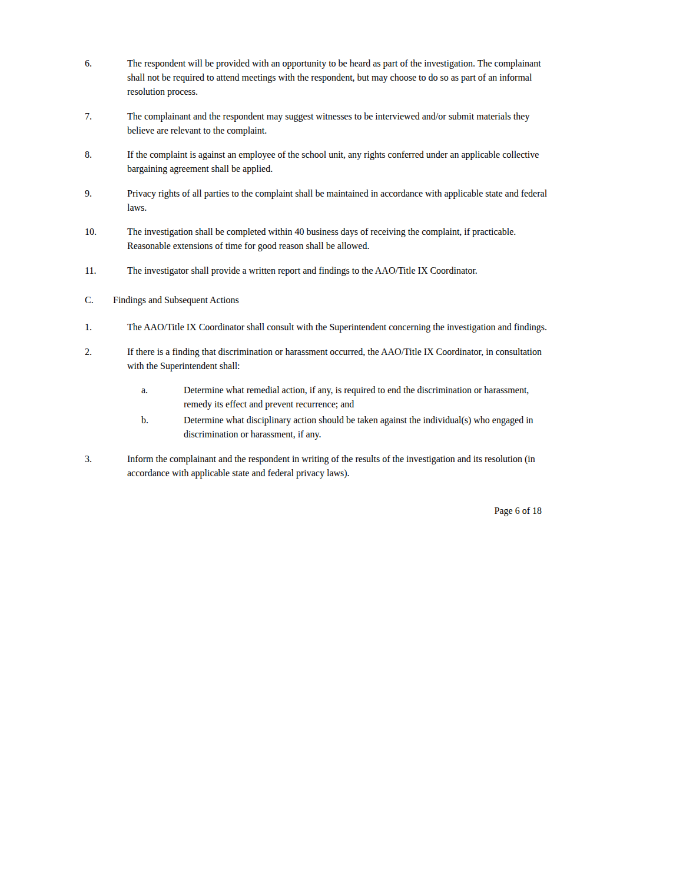6. The respondent will be provided with an opportunity to be heard as part of the investigation. The complainant shall not be required to attend meetings with the respondent, but may choose to do so as part of an informal resolution process.
7. The complainant and the respondent may suggest witnesses to be interviewed and/or submit materials they believe are relevant to the complaint.
8. If the complaint is against an employee of the school unit, any rights conferred under an applicable collective bargaining agreement shall be applied.
9. Privacy rights of all parties to the complaint shall be maintained in accordance with applicable state and federal laws.
10. The investigation shall be completed within 40 business days of receiving the complaint, if practicable. Reasonable extensions of time for good reason shall be allowed.
11. The investigator shall provide a written report and findings to the AAO/Title IX Coordinator.
C. Findings and Subsequent Actions
1. The AAO/Title IX Coordinator shall consult with the Superintendent concerning the investigation and findings.
2. If there is a finding that discrimination or harassment occurred, the AAO/Title IX Coordinator, in consultation with the Superintendent shall:
a. Determine what remedial action, if any, is required to end the discrimination or harassment, remedy its effect and prevent recurrence; and
b. Determine what disciplinary action should be taken against the individual(s) who engaged in discrimination or harassment, if any.
3. Inform the complainant and the respondent in writing of the results of the investigation and its resolution (in accordance with applicable state and federal privacy laws).
Page 6 of 18